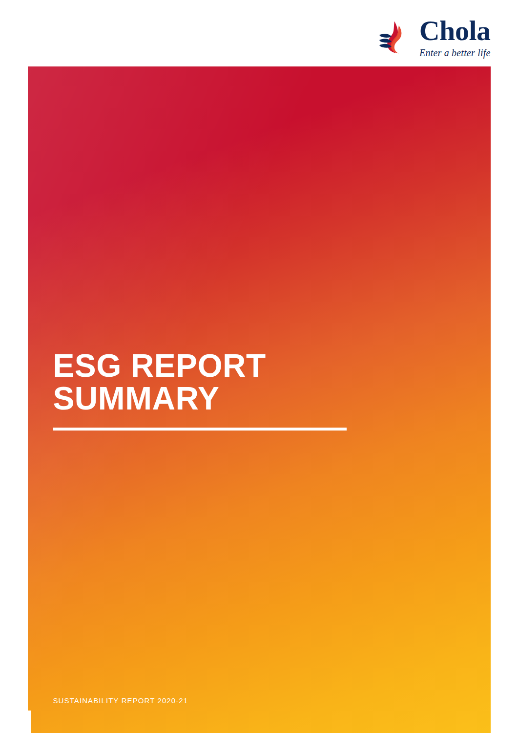Chola emblem Chola Enter a better life
ESG Report Summary
Sustainability Report 2020-21